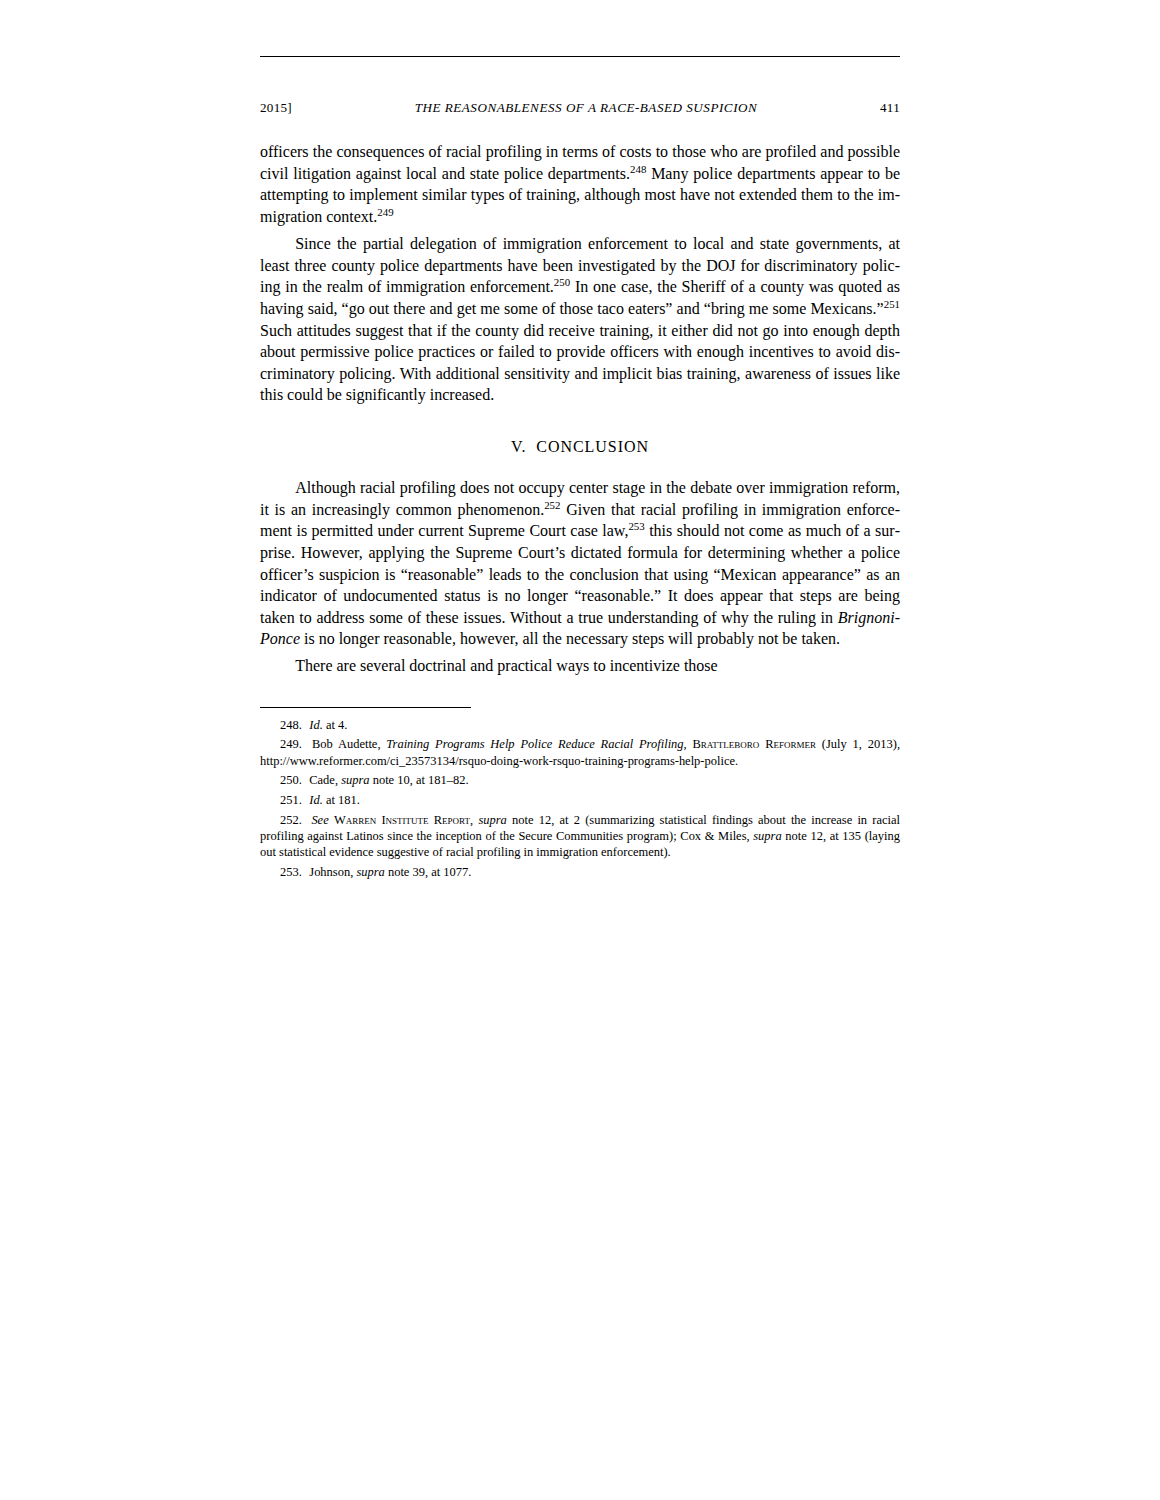2015] The Reasonableness of a Race-Based Suspicion 411
officers the consequences of racial profiling in terms of costs to those who are profiled and possible civil litigation against local and state police departments.248 Many police departments appear to be attempting to implement similar types of training, although most have not extended them to the immigration context.249
Since the partial delegation of immigration enforcement to local and state governments, at least three county police departments have been investigated by the DOJ for discriminatory policing in the realm of immigration enforcement.250 In one case, the Sheriff of a county was quoted as having said, “go out there and get me some of those taco eaters” and “bring me some Mexicans.”251 Such attitudes suggest that if the county did receive training, it either did not go into enough depth about permissive police practices or failed to provide officers with enough incentives to avoid discriminatory policing. With additional sensitivity and implicit bias training, awareness of issues like this could be significantly increased.
V. Conclusion
Although racial profiling does not occupy center stage in the debate over immigration reform, it is an increasingly common phenomenon.252 Given that racial profiling in immigration enforcement is permitted under current Supreme Court case law,253 this should not come as much of a surprise. However, applying the Supreme Court’s dictated formula for determining whether a police officer’s suspicion is “reasonable” leads to the conclusion that using “Mexican appearance” as an indicator of undocumented status is no longer “reasonable.” It does appear that steps are being taken to address some of these issues. Without a true understanding of why the ruling in Brignoni-Ponce is no longer reasonable, however, all the necessary steps will probably not be taken.
There are several doctrinal and practical ways to incentivize those
248. Id. at 4.
249. Bob Audette, Training Programs Help Police Reduce Racial Profiling, Brattleboro Reformer (July 1, 2013), http://www.reformer.com/ci_23573134/rsquo-doing-work-rsquo-training-programs-help-police.
250. Cade, supra note 10, at 181–82.
251. Id. at 181.
252. See Warren Institute Report, supra note 12, at 2 (summarizing statistical findings about the increase in racial profiling against Latinos since the inception of the Secure Communities program); Cox & Miles, supra note 12, at 135 (laying out statistical evidence suggestive of racial profiling in immigration enforcement).
253. Johnson, supra note 39, at 1077.